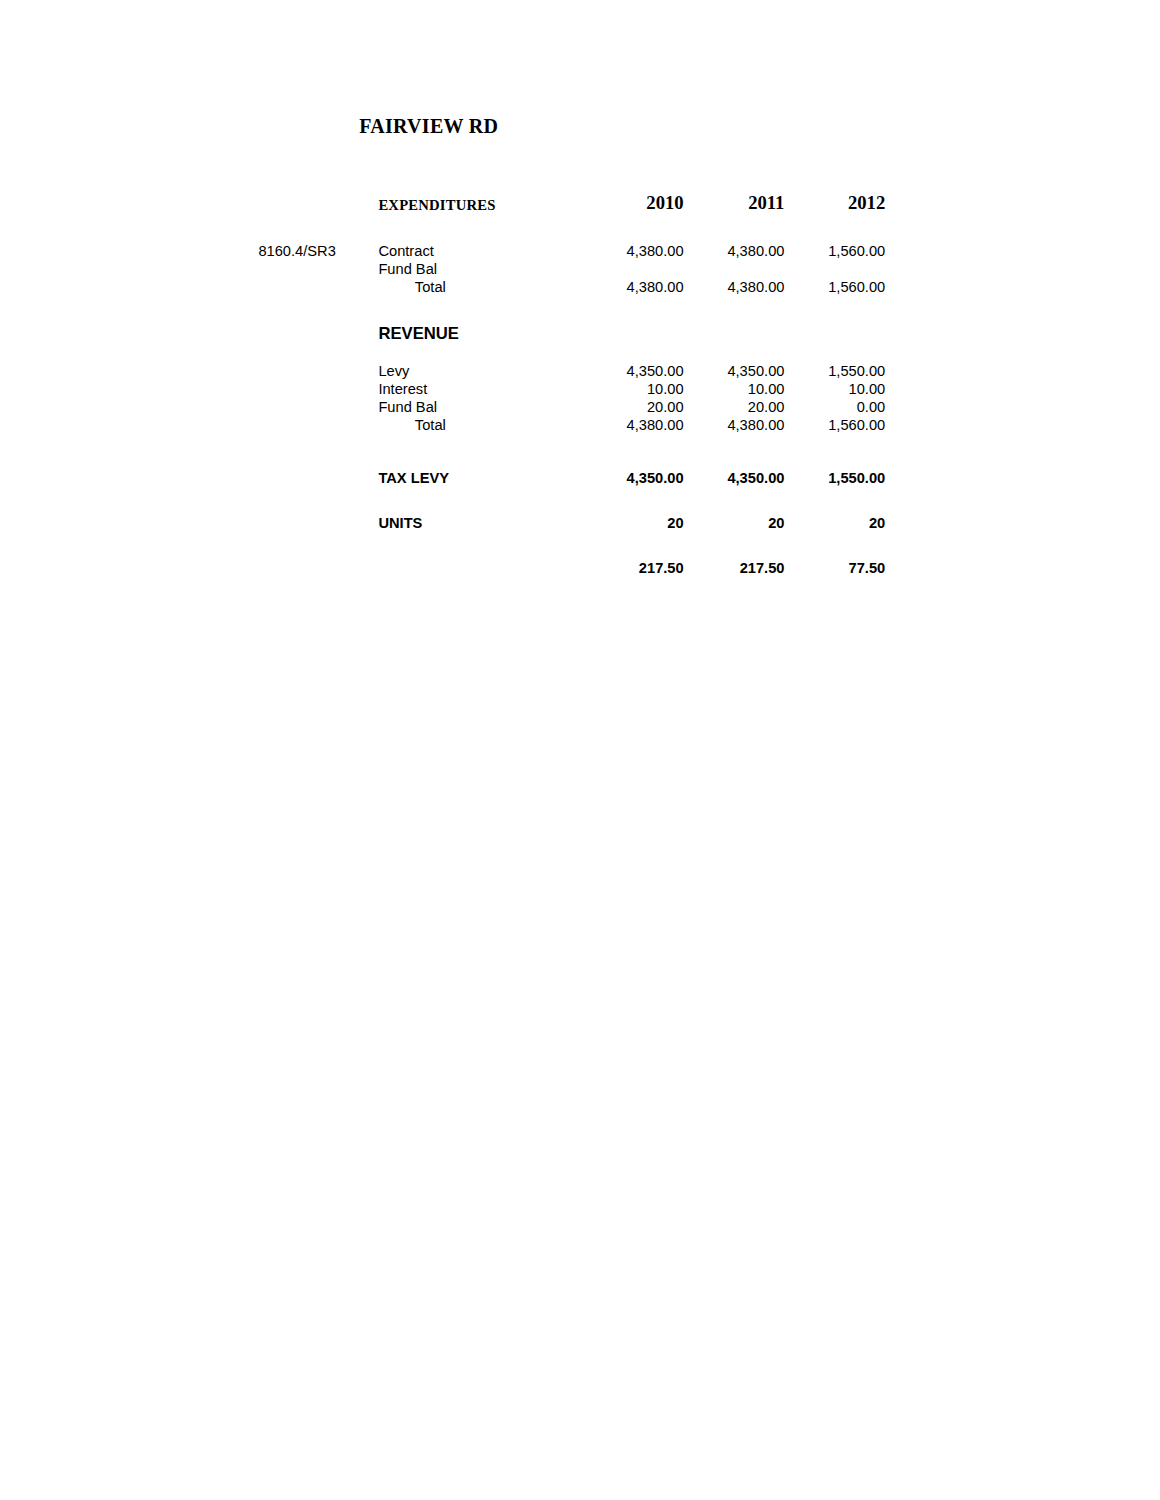FAIRVIEW RD
| | EXPENDITURES | 2010 | 2011 | 2012 |
| 8160.4/SR3 | Contract | 4,380.00 | 4,380.00 | 1,560.00 |
| | Fund Bal | | | |
| | Total | 4,380.00 | 4,380.00 | 1,560.00 |
| | REVENUE | | | |
| | Levy | 4,350.00 | 4,350.00 | 1,550.00 |
| | Interest | 10.00 | 10.00 | 10.00 |
| | Fund Bal | 20.00 | 20.00 | 0.00 |
| | Total | 4,380.00 | 4,380.00 | 1,560.00 |
| | TAX LEVY | 4,350.00 | 4,350.00 | 1,550.00 |
| | UNITS | 20 | 20 | 20 |
| | | 217.50 | 217.50 | 77.50 |